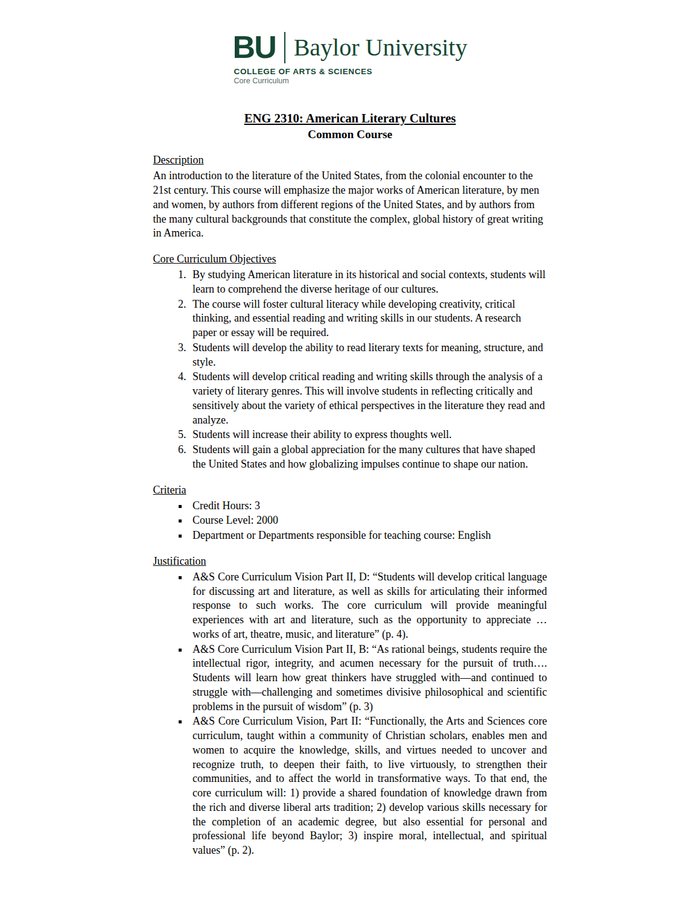BU Baylor University
College of Arts & Sciences
Core Curriculum
ENG 2310: American Literary Cultures
Common Course
Description
An introduction to the literature of the United States, from the colonial encounter to the 21st century. This course will emphasize the major works of American literature, by men and women, by authors from different regions of the United States, and by authors from the many cultural backgrounds that constitute the complex, global history of great writing in America.
Core Curriculum Objectives
By studying American literature in its historical and social contexts, students will learn to comprehend the diverse heritage of our cultures.
The course will foster cultural literacy while developing creativity, critical thinking, and essential reading and writing skills in our students. A research paper or essay will be required.
Students will develop the ability to read literary texts for meaning, structure, and style.
Students will develop critical reading and writing skills through the analysis of a variety of literary genres. This will involve students in reflecting critically and sensitively about the variety of ethical perspectives in the literature they read and analyze.
Students will increase their ability to express thoughts well.
Students will gain a global appreciation for the many cultures that have shaped the United States and how globalizing impulses continue to shape our nation.
Criteria
Credit Hours: 3
Course Level: 2000
Department or Departments responsible for teaching course: English
Justification
A&S Core Curriculum Vision Part II, D: “Students will develop critical language for discussing art and literature, as well as skills for articulating their informed response to such works. The core curriculum will provide meaningful experiences with art and literature, such as the opportunity to appreciate … works of art, theatre, music, and literature” (p. 4).
A&S Core Curriculum Vision Part II, B: “As rational beings, students require the intellectual rigor, integrity, and acumen necessary for the pursuit of truth…. Students will learn how great thinkers have struggled with—and continued to struggle with—challenging and sometimes divisive philosophical and scientific problems in the pursuit of wisdom” (p. 3)
A&S Core Curriculum Vision, Part II: “Functionally, the Arts and Sciences core curriculum, taught within a community of Christian scholars, enables men and women to acquire the knowledge, skills, and virtues needed to uncover and recognize truth, to deepen their faith, to live virtuously, to strengthen their communities, and to affect the world in transformative ways. To that end, the core curriculum will: 1) provide a shared foundation of knowledge drawn from the rich and diverse liberal arts tradition; 2) develop various skills necessary for the completion of an academic degree, but also essential for personal and professional life beyond Baylor; 3) inspire moral, intellectual, and spiritual values” (p. 2).